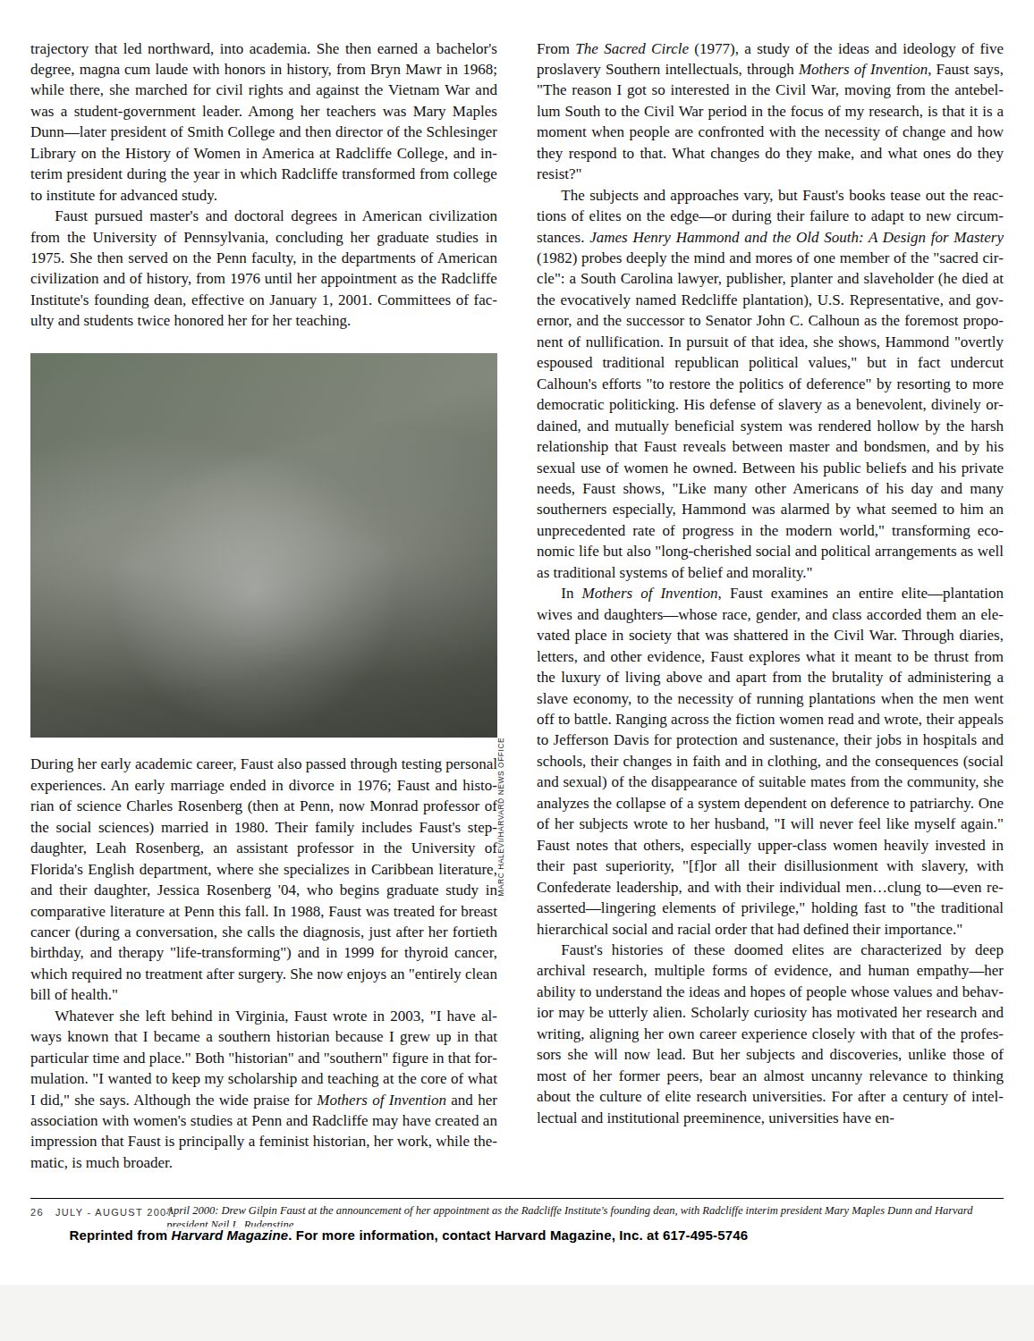trajectory that led northward, into academia. She then earned a bachelor's degree, magna cum laude with honors in history, from Bryn Mawr in 1968; while there, she marched for civil rights and against the Vietnam War and was a student-government leader. Among her teachers was Mary Maples Dunn—later president of Smith College and then director of the Schlesinger Library on the History of Women in America at Radcliffe College, and interim president during the year in which Radcliffe transformed from college to institute for advanced study.
Faust pursued master's and doctoral degrees in American civilization from the University of Pennsylvania, concluding her graduate studies in 1975. She then served on the Penn faculty, in the departments of American civilization and of history, from 1976 until her appointment as the Radcliffe Institute's founding dean, effective on January 1, 2001. Committees of faculty and students twice honored her for her teaching.
MARC HALEVI/HARVARD NEWS OFFICE
During her early academic career, Faust also passed through testing personal experiences. An early marriage ended in divorce in 1976; Faust and historian of science Charles Rosenberg (then at Penn, now Monrad professor of the social sciences) married in 1980. Their family includes Faust's stepdaughter, Leah Rosenberg, an assistant professor in the University of Florida's English department, where she specializes in Caribbean literature, and their daughter, Jessica Rosenberg '04, who begins graduate study in comparative literature at Penn this fall. In 1988, Faust was treated for breast cancer (during a conversation, she calls the diagnosis, just after her fortieth birthday, and therapy "life-transforming") and in 1999 for thyroid cancer, which required no treatment after surgery. She now enjoys an "entirely clean bill of health."
Whatever she left behind in Virginia, Faust wrote in 2003, "I have always known that I became a southern historian because I grew up in that particular time and place." Both "historian" and "southern" figure in that formulation. "I wanted to keep my scholarship and teaching at the core of what I did," she says. Although the wide praise for Mothers of Invention and her association with women's studies at Penn and Radcliffe may have created an impression that Faust is principally a feminist historian, her work, while thematic, is much broader.
From The Sacred Circle (1977), a study of the ideas and ideology of five proslavery Southern intellectuals, through Mothers of Invention, Faust says, "The reason I got so interested in the Civil War, moving from the antebellum South to the Civil War period in the focus of my research, is that it is a moment when people are confronted with the necessity of change and how they respond to that. What changes do they make, and what ones do they resist?"
The subjects and approaches vary, but Faust's books tease out the reactions of elites on the edge—or during their failure to adapt to new circumstances. James Henry Hammond and the Old South: A Design for Mastery (1982) probes deeply the mind and mores of one member of the "sacred circle": a South Carolina lawyer, publisher, planter and slaveholder (he died at the evocatively named Redcliffe plantation), U.S. Representative, and governor, and the successor to Senator John C. Calhoun as the foremost proponent of nullification. In pursuit of that idea, she shows, Hammond "overtly espoused traditional republican political values," but in fact undercut Calhoun's efforts "to restore the politics of deference" by resorting to more democratic politicking. His defense of slavery as a benevolent, divinely ordained, and mutually beneficial system was rendered hollow by the harsh relationship that Faust reveals between master and bondsmen, and by his sexual use of women he owned. Between his public beliefs and his private needs, Faust shows, "Like many other Americans of his day and many southerners especially, Hammond was alarmed by what seemed to him an unprecedented rate of progress in the modern world," transforming economic life but also "long-cherished social and political arrangements as well as traditional systems of belief and morality."
In Mothers of Invention, Faust examines an entire elite—plantation wives and daughters—whose race, gender, and class accorded them an elevated place in society that was shattered in the Civil War. Through diaries, letters, and other evidence, Faust explores what it meant to be thrust from the luxury of living above and apart from the brutality of administering a slave economy, to the necessity of running plantations when the men went off to battle. Ranging across the fiction women read and wrote, their appeals to Jefferson Davis for protection and sustenance, their jobs in hospitals and schools, their changes in faith and in clothing, and the consequences (social and sexual) of the disappearance of suitable mates from the community, she analyzes the collapse of a system dependent on deference to patriarchy. One of her subjects wrote to her husband, "I will never feel like myself again." Faust notes that others, especially upper-class women heavily invested in their past superiority, "[f]or all their disillusionment with slavery, with Confederate leadership, and with their individual men…clung to—even reasserted—lingering elements of privilege," holding fast to "the traditional hierarchical social and racial order that had defined their importance."
Faust's histories of these doomed elites are characterized by deep archival research, multiple forms of evidence, and human empathy—her ability to understand the ideas and hopes of people whose values and behavior may be utterly alien. Scholarly curiosity has motivated her research and writing, aligning her own career experience closely with that of the professors she will now lead. But her subjects and discoveries, unlike those of most of her former peers, bear an almost uncanny relevance to thinking about the culture of elite research universities. For after a century of intellectual and institutional preeminence, universities have en-
26 July - August 2007
April 2000: Drew Gilpin Faust at the announcement of her appointment as the Radcliffe Institute's founding dean, with Radcliffe interim president Mary Maples Dunn and Harvard president Neil L. Rudenstine
Reprinted from Harvard Magazine. For more information, contact Harvard Magazine, Inc. at 617-495-5746